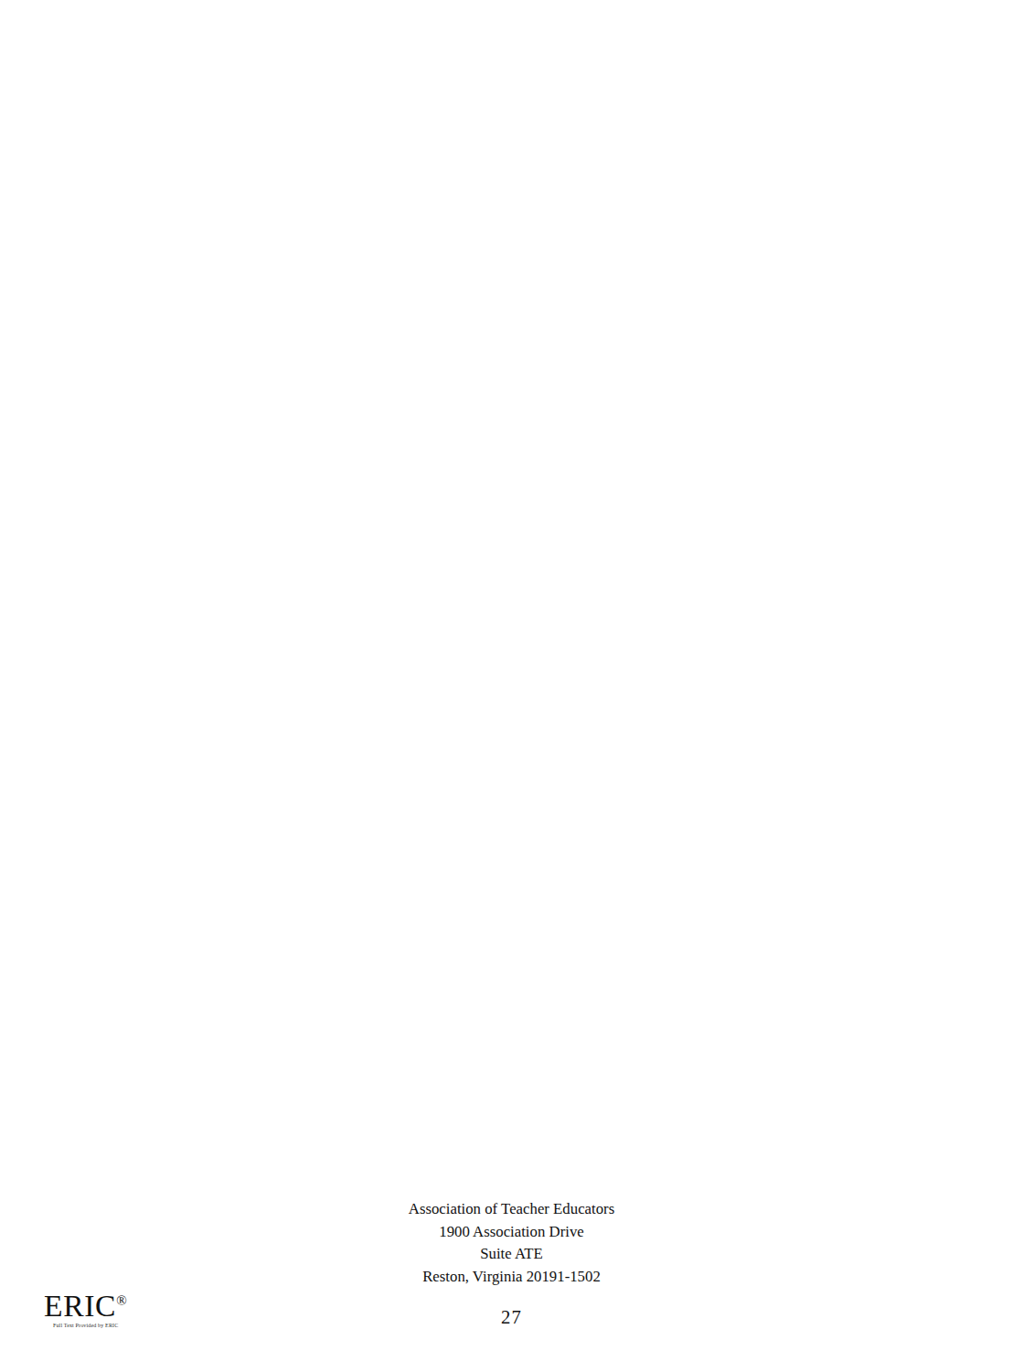Association of Teacher Educators
1900 Association Drive
Suite ATE
Reston, Virginia 20191-1502
ERIC®
Full Text Provided by ERIC
27